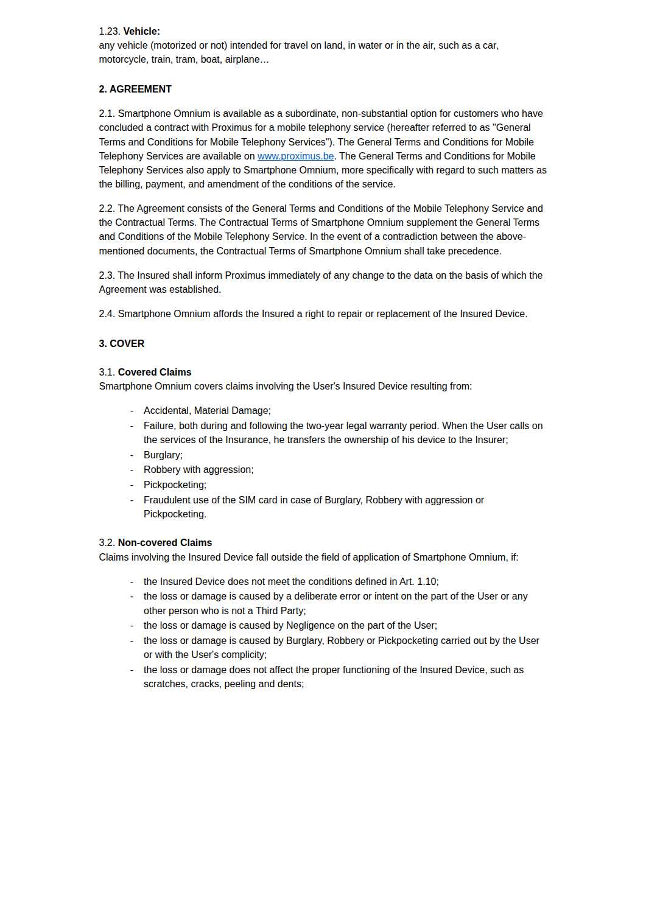1.23. Vehicle:
any vehicle (motorized or not) intended for travel on land, in water or in the air, such as a car, motorcycle, train, tram, boat, airplane…
2. AGREEMENT
2.1. Smartphone Omnium is available as a subordinate, non-substantial option for customers who have concluded a contract with Proximus for a mobile telephony service (hereafter referred to as "General Terms and Conditions for Mobile Telephony Services"). The General Terms and Conditions for Mobile Telephony Services are available on www.proximus.be. The General Terms and Conditions for Mobile Telephony Services also apply to Smartphone Omnium, more specifically with regard to such matters as the billing, payment, and amendment of the conditions of the service.
2.2. The Agreement consists of the General Terms and Conditions of the Mobile Telephony Service and the Contractual Terms. The Contractual Terms of Smartphone Omnium supplement the General Terms and Conditions of the Mobile Telephony Service. In the event of a contradiction between the above-mentioned documents, the Contractual Terms of Smartphone Omnium shall take precedence.
2.3. The Insured shall inform Proximus immediately of any change to the data on the basis of which the Agreement was established.
2.4. Smartphone Omnium affords the Insured a right to repair or replacement of the Insured Device.
3. COVER
3.1. Covered Claims
Smartphone Omnium covers claims involving the User's Insured Device resulting from:
Accidental, Material Damage;
Failure, both during and following the two-year legal warranty period. When the User calls on the services of the Insurance, he transfers the ownership of his device to the Insurer;
Burglary;
Robbery with aggression;
Pickpocketing;
Fraudulent use of the SIM card in case of Burglary, Robbery with aggression or Pickpocketing.
3.2. Non-covered Claims
Claims involving the Insured Device fall outside the field of application of Smartphone Omnium, if:
the Insured Device does not meet the conditions defined in Art. 1.10;
the loss or damage is caused by a deliberate error or intent on the part of the User or any other person who is not a Third Party;
the loss or damage is caused by Negligence on the part of the User;
the loss or damage is caused by Burglary, Robbery or Pickpocketing carried out by the User or with the User's complicity;
the loss or damage does not affect the proper functioning of the Insured Device, such as scratches, cracks, peeling and dents;